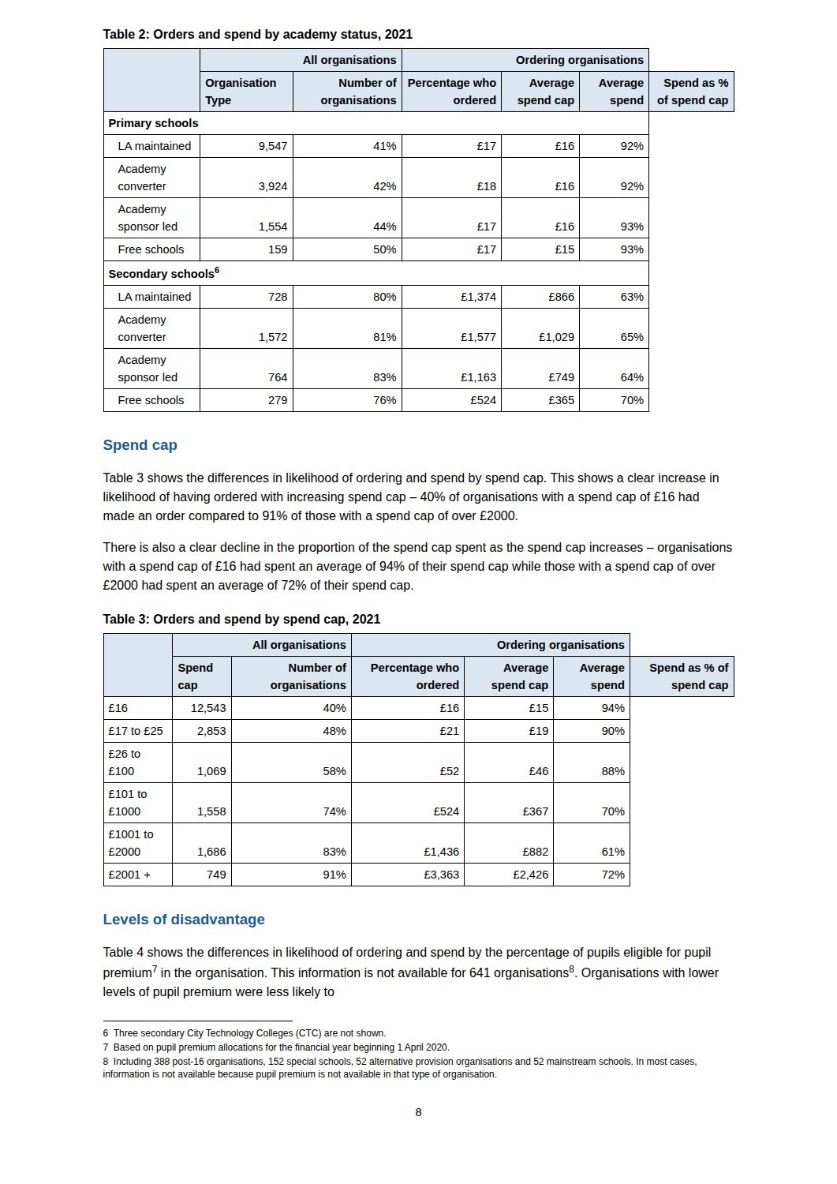Table 2: Orders and spend by academy status, 2021
| | All organisations | Ordering organisations |
| --- | --- | --- |
| Organisation Type | Number of organisations | Percentage who ordered | Average spend cap | Average spend | Spend as % of spend cap |
| Primary schools |
| LA maintained | 9,547 | 41% | £17 | £16 | 92% |
| Academy converter | 3,924 | 42% | £18 | £16 | 92% |
| Academy sponsor led | 1,554 | 44% | £17 | £16 | 93% |
| Free schools | 159 | 50% | £17 | £15 | 93% |
| Secondary schools 6 |
| LA maintained | 728 | 80% | £1,374 | £866 | 63% |
| Academy converter | 1,572 | 81% | £1,577 | £1,029 | 65% |
| Academy sponsor led | 764 | 83% | £1,163 | £749 | 64% |
| Free schools | 279 | 76% | £524 | £365 | 70% |
Spend cap
Table 3 shows the differences in likelihood of ordering and spend by spend cap. This shows a clear increase in likelihood of having ordered with increasing spend cap – 40% of organisations with a spend cap of £16 had made an order compared to 91% of those with a spend cap of over £2000.
There is also a clear decline in the proportion of the spend cap spent as the spend cap increases – organisations with a spend cap of £16 had spent an average of 94% of their spend cap while those with a spend cap of over £2000 had spent an average of 72% of their spend cap.
Table 3: Orders and spend by spend cap, 2021
| | All organisations | Ordering organisations |
| --- | --- | --- |
| Spend cap | Number of organisations | Percentage who ordered | Average spend cap | Average spend | Spend as % of spend cap |
| £16 | 12,543 | 40% | £16 | £15 | 94% |
| £17 to £25 | 2,853 | 48% | £21 | £19 | 90% |
| £26 to £100 | 1,069 | 58% | £52 | £46 | 88% |
| £101 to £1000 | 1,558 | 74% | £524 | £367 | 70% |
| £1001 to £2000 | 1,686 | 83% | £1,436 | £882 | 61% |
| £2001 + | 749 | 91% | £3,363 | £2,426 | 72% |
Levels of disadvantage
Table 4 shows the differences in likelihood of ordering and spend by the percentage of pupils eligible for pupil premium7 in the organisation. This information is not available for 641 organisations8. Organisations with lower levels of pupil premium were less likely to
6 Three secondary City Technology Colleges (CTC) are not shown.
7 Based on pupil premium allocations for the financial year beginning 1 April 2020.
8 Including 388 post-16 organisations, 152 special schools, 52 alternative provision organisations and 52 mainstream schools. In most cases, information is not available because pupil premium is not available in that type of organisation.
8